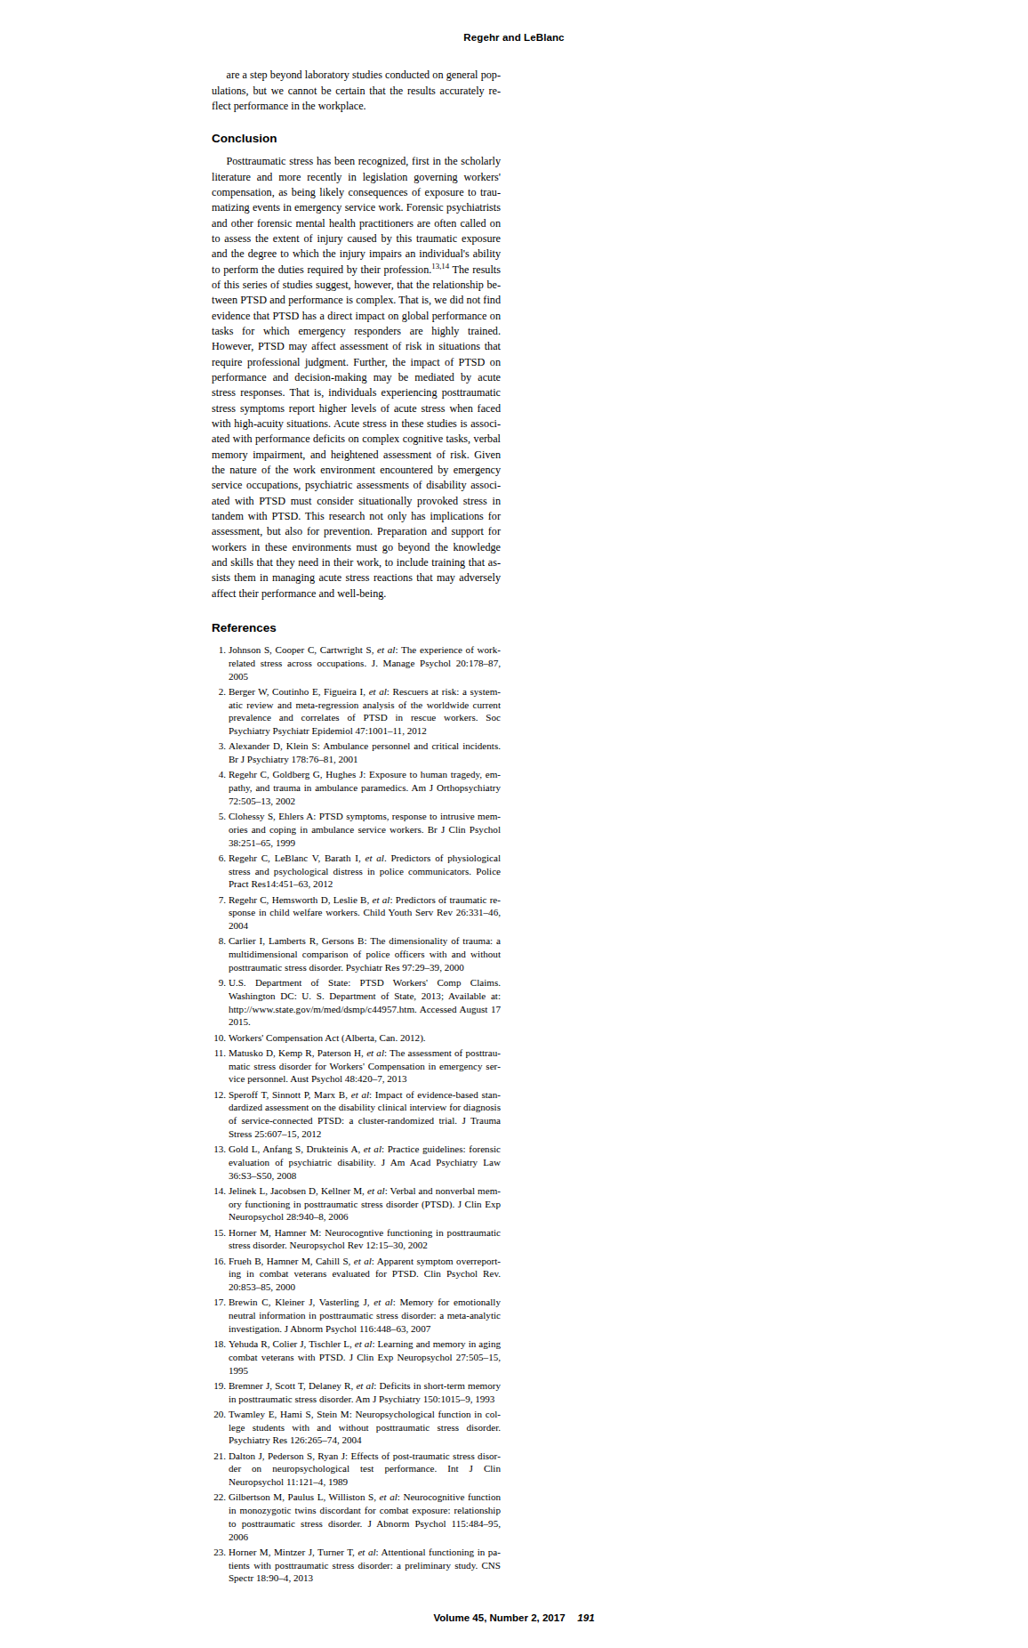Regehr and LeBlanc
are a step beyond laboratory studies conducted on general populations, but we cannot be certain that the results accurately reflect performance in the workplace.
Conclusion
Posttraumatic stress has been recognized, first in the scholarly literature and more recently in legislation governing workers' compensation, as being likely consequences of exposure to traumatizing events in emergency service work. Forensic psychiatrists and other forensic mental health practitioners are often called on to assess the extent of injury caused by this traumatic exposure and the degree to which the injury impairs an individual's ability to perform the duties required by their profession.13,14 The results of this series of studies suggest, however, that the relationship between PTSD and performance is complex. That is, we did not find evidence that PTSD has a direct impact on global performance on tasks for which emergency responders are highly trained. However, PTSD may affect assessment of risk in situations that require professional judgment. Further, the impact of PTSD on performance and decision-making may be mediated by acute stress responses. That is, individuals experiencing posttraumatic stress symptoms report higher levels of acute stress when faced with high-acuity situations. Acute stress in these studies is associated with performance deficits on complex cognitive tasks, verbal memory impairment, and heightened assessment of risk. Given the nature of the work environment encountered by emergency service occupations, psychiatric assessments of disability associated with PTSD must consider situationally provoked stress in tandem with PTSD. This research not only has implications for assessment, but also for prevention. Preparation and support for workers in these environments must go beyond the knowledge and skills that they need in their work, to include training that assists them in managing acute stress reactions that may adversely affect their performance and well-being.
References
Johnson S, Cooper C, Cartwright S, et al: The experience of work-related stress across occupations. J. Manage Psychol 20:178–87, 2005
Berger W, Coutinho E, Figueira I, et al: Rescuers at risk: a systematic review and meta-regression analysis of the worldwide current prevalence and correlates of PTSD in rescue workers. Soc Psychiatry Psychiatr Epidemiol 47:1001–11, 2012
Alexander D, Klein S: Ambulance personnel and critical incidents. Br J Psychiatry 178:76–81, 2001
Regehr C, Goldberg G, Hughes J: Exposure to human tragedy, empathy, and trauma in ambulance paramedics. Am J Orthopsychiatry 72:505–13, 2002
Clohessy S, Ehlers A: PTSD symptoms, response to intrusive memories and coping in ambulance service workers. Br J Clin Psychol 38:251–65, 1999
Regehr C, LeBlanc V, Barath I, et al. Predictors of physiological stress and psychological distress in police communicators. Police Pract Res14:451–63, 2012
Regehr C, Hemsworth D, Leslie B, et al: Predictors of traumatic response in child welfare workers. Child Youth Serv Rev 26:331–46, 2004
Carlier I, Lamberts R, Gersons B: The dimensionality of trauma: a multidimensional comparison of police officers with and without posttraumatic stress disorder. Psychiatr Res 97:29–39, 2000
U.S. Department of State: PTSD Workers' Comp Claims. Washington DC: U. S. Department of State, 2013; Available at: http://www.state.gov/m/med/dsmp/c44957.htm. Accessed August 17 2015.
Workers' Compensation Act (Alberta, Can. 2012).
Matusko D, Kemp R, Paterson H, et al: The assessment of posttraumatic stress disorder for Workers' Compensation in emergency service personnel. Aust Psychol 48:420–7, 2013
Speroff T, Sinnott P, Marx B, et al: Impact of evidence-based standardized assessment on the disability clinical interview for diagnosis of service-connected PTSD: a cluster-randomized trial. J Trauma Stress 25:607–15, 2012
Gold L, Anfang S, Drukteinis A, et al: Practice guidelines: forensic evaluation of psychiatric disability. J Am Acad Psychiatry Law 36:S3–S50, 2008
Jelinek L, Jacobsen D, Kellner M, et al: Verbal and nonverbal memory functioning in posttraumatic stress disorder (PTSD). J Clin Exp Neuropsychol 28:940–8, 2006
Horner M, Hamner M: Neurocogntive functioning in posttraumatic stress disorder. Neuropsychol Rev 12:15–30, 2002
Frueh B, Hamner M, Cahill S, et al: Apparent symptom overreporting in combat veterans evaluated for PTSD. Clin Psychol Rev. 20:853–85, 2000
Brewin C, Kleiner J, Vasterling J, et al: Memory for emotionally neutral information in posttraumatic stress disorder: a meta-analytic investigation. J Abnorm Psychol 116:448–63, 2007
Yehuda R, Colier J, Tischler L, et al: Learning and memory in aging combat veterans with PTSD. J Clin Exp Neuropsychol 27:505–15, 1995
Bremner J, Scott T, Delaney R, et al: Deficits in short-term memory in posttraumatic stress disorder. Am J Psychiatry 150:1015–9, 1993
Twamley E, Hami S, Stein M: Neuropsychological function in college students with and without posttraumatic stress disorder. Psychiatry Res 126:265–74, 2004
Dalton J, Pederson S, Ryan J: Effects of post-traumatic stress disorder on neuropsychological test performance. Int J Clin Neuropsychol 11:121–4, 1989
Gilbertson M, Paulus L, Williston S, et al: Neurocognitive function in monozygotic twins discordant for combat exposure: relationship to posttraumatic stress disorder. J Abnorm Psychol 115:484–95, 2006
Horner M, Mintzer J, Turner T, et al: Attentional functioning in patients with posttraumatic stress disorder: a preliminary study. CNS Spectr 18:90–4, 2013
Volume 45, Number 2, 2017 191